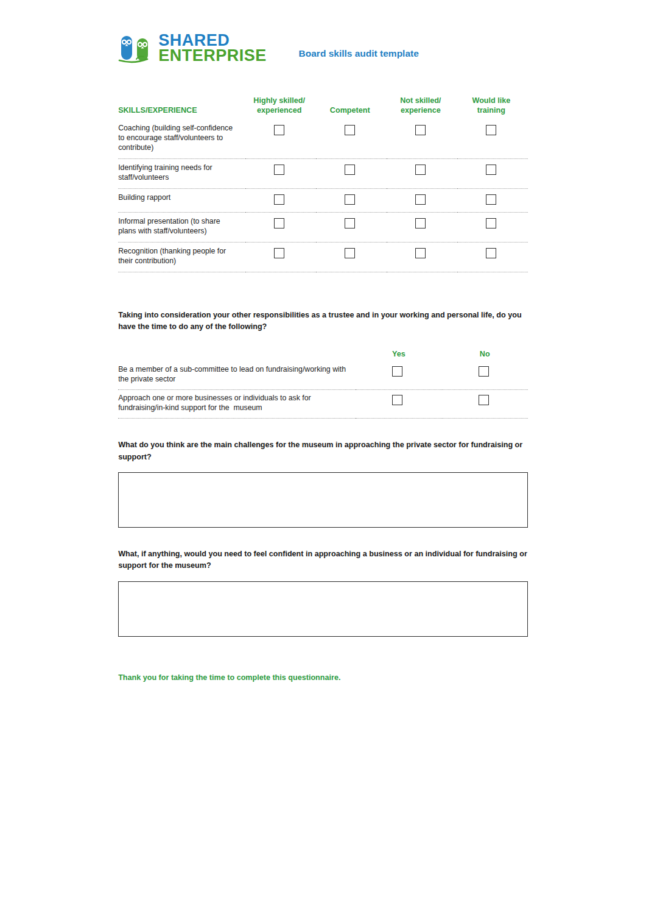SHARED ENTERPRISE
Board skills audit template
| SKILLS/EXPERIENCE | Highly skilled/ experienced | Competent | Not skilled/ experience | Would like training |
| --- | --- | --- | --- | --- |
| Coaching (building self-confidence to encourage staff/volunteers to contribute) | | | | |
| Identifying training needs for staff/volunteers | | | | |
| Building rapport | | | | |
| Informal presentation (to share plans with staff/volunteers) | | | | |
| Recognition (thanking people for their contribution) | | | | |
Taking into consideration your other responsibilities as a trustee and in your working and personal life, do you have the time to do any of the following?
| | Yes | No |
| --- | --- | --- |
| Be a member of a sub-committee to lead on fundraising/working with the private sector | | |
| Approach one or more businesses or individuals to ask for fundraising/in-kind support for the museum | | |
What do you think are the main challenges for the museum in approaching the private sector for fundraising or support?
What, if anything, would you need to feel confident in approaching a business or an individual for fundraising or support for the museum?
Thank you for taking the time to complete this questionnaire.